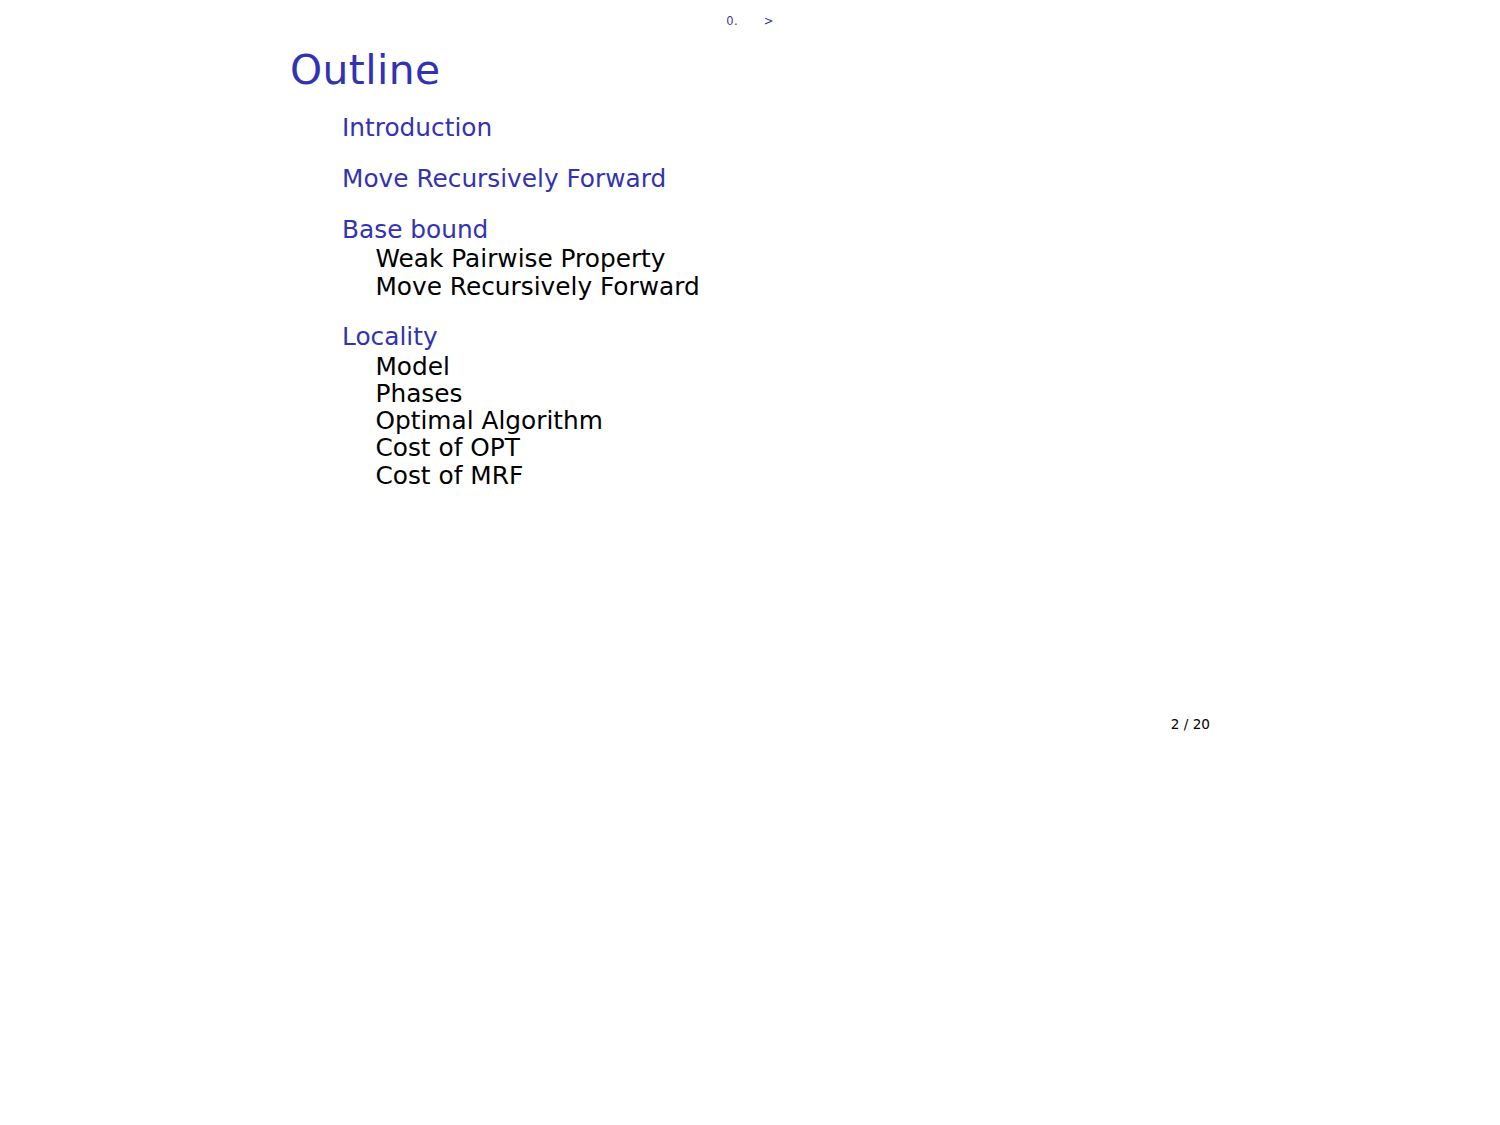0. >
Outline
Introduction
Move Recursively Forward
Base bound
Weak Pairwise Property
Move Recursively Forward
Locality
Model
Phases
Optimal Algorithm
Cost of OPT
Cost of MRF
2 / 20